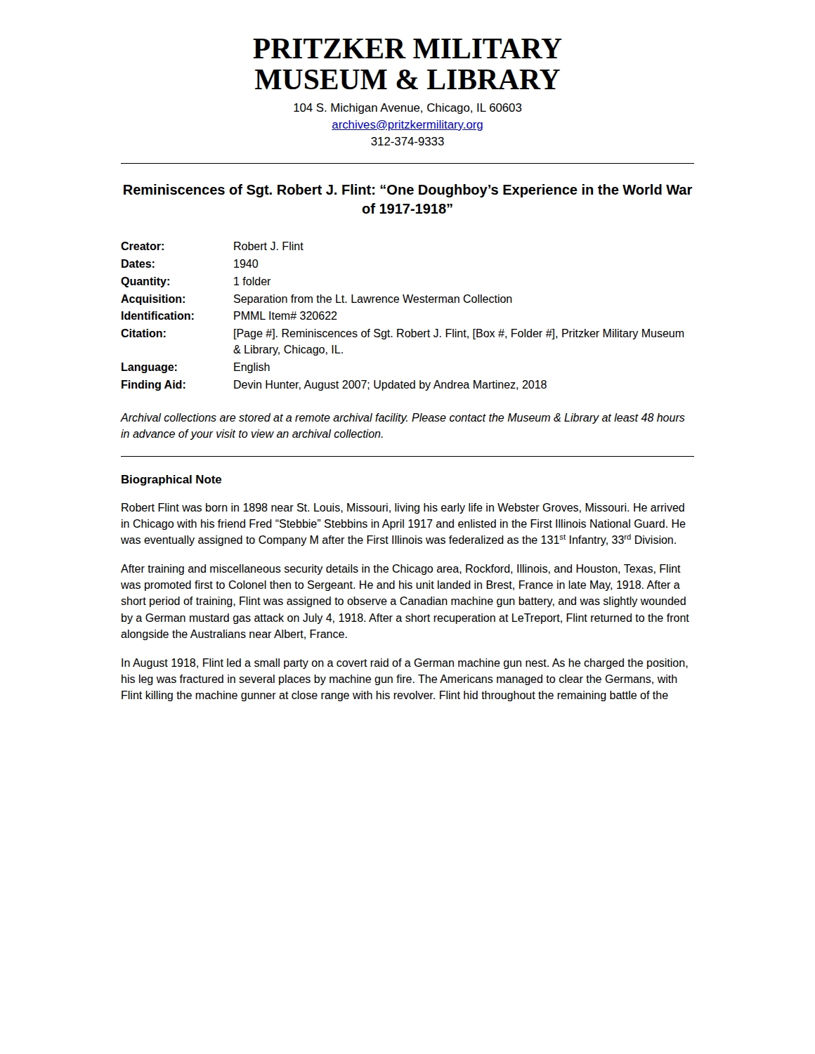PRITZKER MILITARY
MUSEUM & LIBRARY
104 S. Michigan Avenue, Chicago, IL 60603
archives@pritzkermilitary.org
312-374-9333
Reminiscences of Sgt. Robert J. Flint: “One Doughboy’s Experience in the World War of 1917-1918”
| Creator: | Robert J. Flint |
| Dates: | 1940 |
| Quantity: | 1 folder |
| Acquisition: | Separation from the Lt. Lawrence Westerman Collection |
| Identification: | PMML Item# 320622 |
| Citation: | [Page #]. Reminiscences of Sgt. Robert J. Flint, [Box #, Folder #], Pritzker Military Museum & Library, Chicago, IL. |
| Language: | English |
| Finding Aid: | Devin Hunter, August 2007; Updated by Andrea Martinez, 2018 |
Archival collections are stored at a remote archival facility. Please contact the Museum & Library at least 48 hours in advance of your visit to view an archival collection.
Biographical Note
Robert Flint was born in 1898 near St. Louis, Missouri, living his early life in Webster Groves, Missouri. He arrived in Chicago with his friend Fred “Stebbie” Stebbins in April 1917 and enlisted in the First Illinois National Guard. He was eventually assigned to Company M after the First Illinois was federalized as the 131st Infantry, 33rd Division.
After training and miscellaneous security details in the Chicago area, Rockford, Illinois, and Houston, Texas, Flint was promoted first to Colonel then to Sergeant. He and his unit landed in Brest, France in late May, 1918. After a short period of training, Flint was assigned to observe a Canadian machine gun battery, and was slightly wounded by a German mustard gas attack on July 4, 1918. After a short recuperation at LeTreport, Flint returned to the front alongside the Australians near Albert, France.
In August 1918, Flint led a small party on a covert raid of a German machine gun nest. As he charged the position, his leg was fractured in several places by machine gun fire. The Americans managed to clear the Germans, with Flint killing the machine gunner at close range with his revolver. Flint hid throughout the remaining battle of the